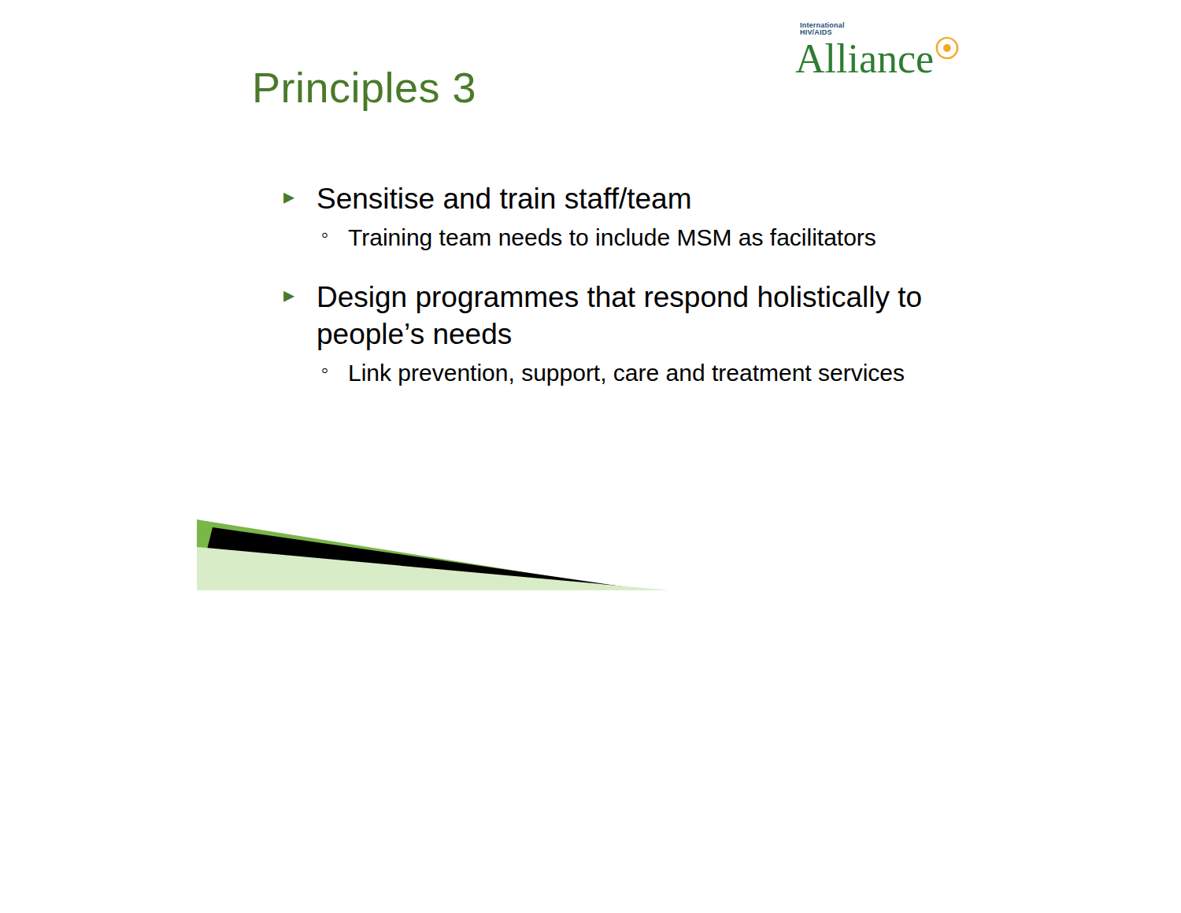International
HIV/AIDS Alliance⦿
Principles 3
Sensitise and train staff/team
Training team needs to include MSM as facilitators
Design programmes that respond holistically to people’s needs
Link prevention, support, care and treatment services